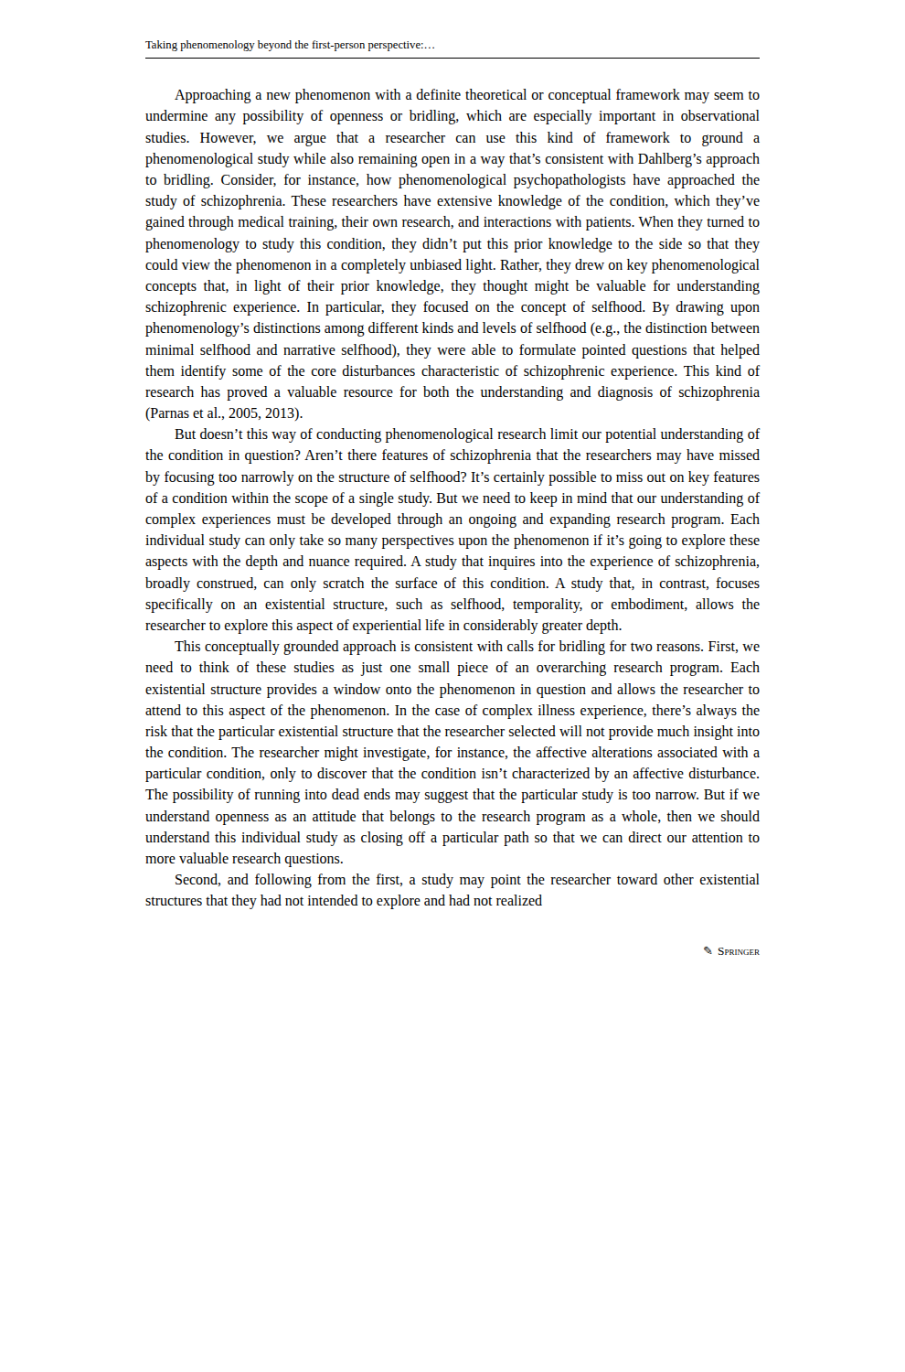Taking phenomenology beyond the first-person perspective:…
Approaching a new phenomenon with a definite theoretical or conceptual framework may seem to undermine any possibility of openness or bridling, which are especially important in observational studies. However, we argue that a researcher can use this kind of framework to ground a phenomenological study while also remaining open in a way that’s consistent with Dahlberg’s approach to bridling. Consider, for instance, how phenomenological psychopathologists have approached the study of schizophrenia. These researchers have extensive knowledge of the condition, which they’ve gained through medical training, their own research, and interactions with patients. When they turned to phenomenology to study this condition, they didn’t put this prior knowledge to the side so that they could view the phenomenon in a completely unbiased light. Rather, they drew on key phenomenological concepts that, in light of their prior knowledge, they thought might be valuable for understanding schizophrenic experience. In particular, they focused on the concept of selfhood. By drawing upon phenomenology’s distinctions among different kinds and levels of selfhood (e.g., the distinction between minimal selfhood and narrative selfhood), they were able to formulate pointed questions that helped them identify some of the core disturbances characteristic of schizophrenic experience. This kind of research has proved a valuable resource for both the understanding and diagnosis of schizophrenia (Parnas et al., 2005, 2013).
But doesn’t this way of conducting phenomenological research limit our potential understanding of the condition in question? Aren’t there features of schizophrenia that the researchers may have missed by focusing too narrowly on the structure of selfhood? It’s certainly possible to miss out on key features of a condition within the scope of a single study. But we need to keep in mind that our understanding of complex experiences must be developed through an ongoing and expanding research program. Each individual study can only take so many perspectives upon the phenomenon if it’s going to explore these aspects with the depth and nuance required. A study that inquires into the experience of schizophrenia, broadly construed, can only scratch the surface of this condition. A study that, in contrast, focuses specifically on an existential structure, such as selfhood, temporality, or embodiment, allows the researcher to explore this aspect of experiential life in considerably greater depth.
This conceptually grounded approach is consistent with calls for bridling for two reasons. First, we need to think of these studies as just one small piece of an overarching research program. Each existential structure provides a window onto the phenomenon in question and allows the researcher to attend to this aspect of the phenomenon. In the case of complex illness experience, there’s always the risk that the particular existential structure that the researcher selected will not provide much insight into the condition. The researcher might investigate, for instance, the affective alterations associated with a particular condition, only to discover that the condition isn’t characterized by an affective disturbance. The possibility of running into dead ends may suggest that the particular study is too narrow. But if we understand openness as an attitude that belongs to the research program as a whole, then we should understand this individual study as closing off a particular path so that we can direct our attention to more valuable research questions.
Second, and following from the first, a study may point the researcher toward other existential structures that they had not intended to explore and had not realized
✎Springer